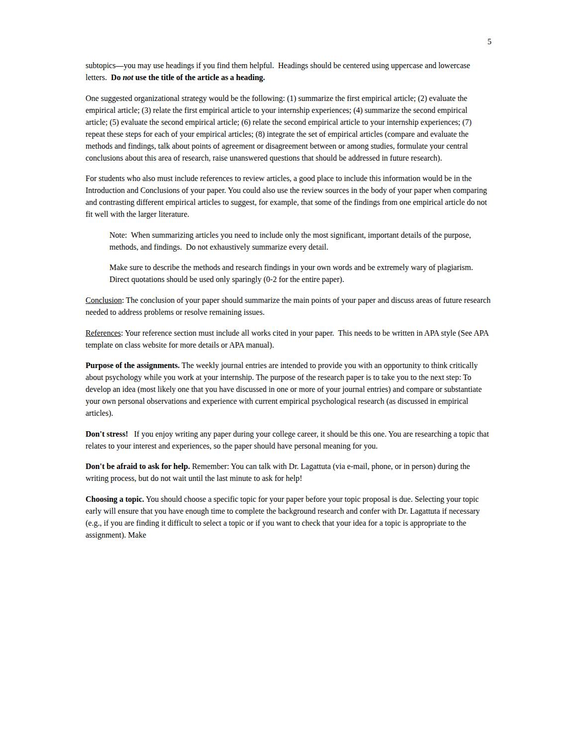5
subtopics—you may use headings if you find them helpful. Headings should be centered using uppercase and lowercase letters. Do not use the title of the article as a heading.
One suggested organizational strategy would be the following: (1) summarize the first empirical article; (2) evaluate the empirical article; (3) relate the first empirical article to your internship experiences; (4) summarize the second empirical article; (5) evaluate the second empirical article; (6) relate the second empirical article to your internship experiences; (7) repeat these steps for each of your empirical articles; (8) integrate the set of empirical articles (compare and evaluate the methods and findings, talk about points of agreement or disagreement between or among studies, formulate your central conclusions about this area of research, raise unanswered questions that should be addressed in future research).
For students who also must include references to review articles, a good place to include this information would be in the Introduction and Conclusions of your paper. You could also use the review sources in the body of your paper when comparing and contrasting different empirical articles to suggest, for example, that some of the findings from one empirical article do not fit well with the larger literature.
Note: When summarizing articles you need to include only the most significant, important details of the purpose, methods, and findings. Do not exhaustively summarize every detail.
Make sure to describe the methods and research findings in your own words and be extremely wary of plagiarism. Direct quotations should be used only sparingly (0-2 for the entire paper).
Conclusion: The conclusion of your paper should summarize the main points of your paper and discuss areas of future research needed to address problems or resolve remaining issues.
References: Your reference section must include all works cited in your paper. This needs to be written in APA style (See APA template on class website for more details or APA manual).
Purpose of the assignments. The weekly journal entries are intended to provide you with an opportunity to think critically about psychology while you work at your internship. The purpose of the research paper is to take you to the next step: To develop an idea (most likely one that you have discussed in one or more of your journal entries) and compare or substantiate your own personal observations and experience with current empirical psychological research (as discussed in empirical articles).
Don't stress! If you enjoy writing any paper during your college career, it should be this one. You are researching a topic that relates to your interest and experiences, so the paper should have personal meaning for you.
Don't be afraid to ask for help. Remember: You can talk with Dr. Lagattuta (via e-mail, phone, or in person) during the writing process, but do not wait until the last minute to ask for help!
Choosing a topic. You should choose a specific topic for your paper before your topic proposal is due. Selecting your topic early will ensure that you have enough time to complete the background research and confer with Dr. Lagattuta if necessary (e.g., if you are finding it difficult to select a topic or if you want to check that your idea for a topic is appropriate to the assignment). Make